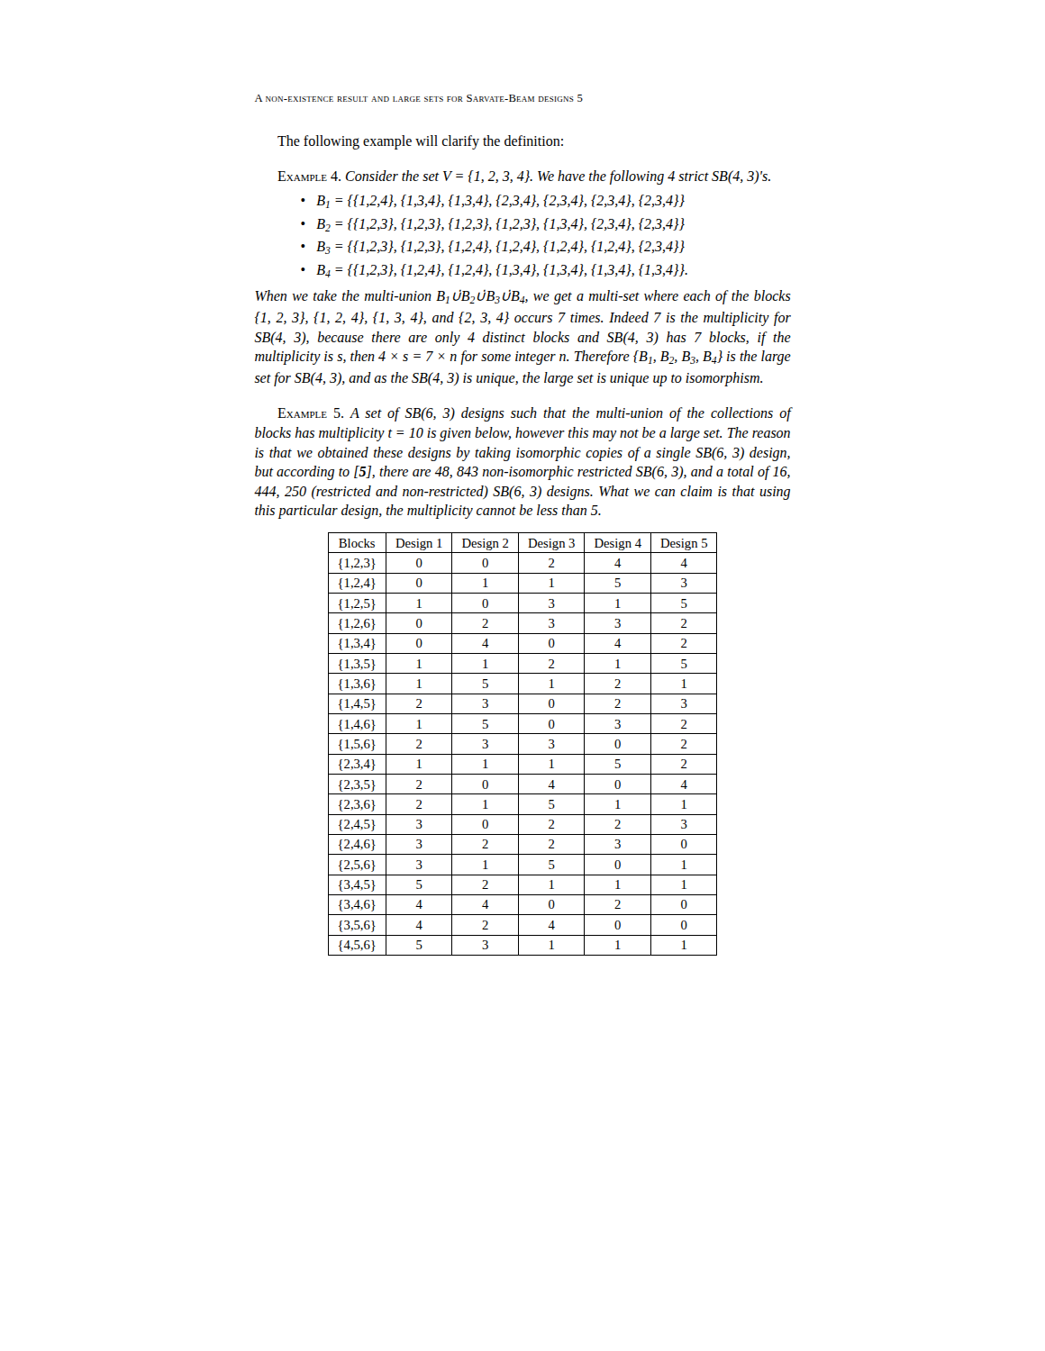A non-existence result and large sets for Sarvate-Beam designs 5
The following example will clarify the definition:
Example 4. Consider the set V = {1, 2, 3, 4}. We have the following 4 strict SB(4, 3)'s.
B1 = {{1,2,4}, {1,3,4}, {1,3,4}, {2,3,4}, {2,3,4}, {2,3,4}, {2,3,4}}
B2 = {{1,2,3}, {1,2,3}, {1,2,3}, {1,2,3}, {1,3,4}, {2,3,4}, {2,3,4}}
B3 = {{1,2,3}, {1,2,3}, {1,2,4}, {1,2,4}, {1,2,4}, {1,2,4}, {2,3,4}}
B4 = {{1,2,3}, {1,2,4}, {1,2,4}, {1,3,4}, {1,3,4}, {1,3,4}, {1,3,4}}.
When we take the multi-union B1∪̇B2∪̇B3∪̇B4, we get a multi-set where each of the blocks {1, 2, 3}, {1, 2, 4}, {1, 3, 4}, and {2, 3, 4} occurs 7 times. Indeed 7 is the multiplicity for SB(4, 3), because there are only 4 distinct blocks and SB(4, 3) has 7 blocks, if the multiplicity is s, then 4 × s = 7 × n for some integer n. Therefore {B1, B2, B3, B4} is the large set for SB(4, 3), and as the SB(4, 3) is unique, the large set is unique up to isomorphism.
Example 5. A set of SB(6, 3) designs such that the multi-union of the collections of blocks has multiplicity t = 10 is given below, however this may not be a large set. The reason is that we obtained these designs by taking isomorphic copies of a single SB(6, 3) design, but according to [5], there are 48, 843 non-isomorphic restricted SB(6, 3), and a total of 16, 444, 250 (restricted and non-restricted) SB(6, 3) designs. What we can claim is that using this particular design, the multiplicity cannot be less than 5.
| Blocks | Design 1 | Design 2 | Design 3 | Design 4 | Design 5 |
| --- | --- | --- | --- | --- | --- |
| {1,2,3} | 0 | 0 | 2 | 4 | 4 |
| {1,2,4} | 0 | 1 | 1 | 5 | 3 |
| {1,2,5} | 1 | 0 | 3 | 1 | 5 |
| {1,2,6} | 0 | 2 | 3 | 3 | 2 |
| {1,3,4} | 0 | 4 | 0 | 4 | 2 |
| {1,3,5} | 1 | 1 | 2 | 1 | 5 |
| {1,3,6} | 1 | 5 | 1 | 2 | 1 |
| {1,4,5} | 2 | 3 | 0 | 2 | 3 |
| {1,4,6} | 1 | 5 | 0 | 3 | 2 |
| {1,5,6} | 2 | 3 | 3 | 0 | 2 |
| {2,3,4} | 1 | 1 | 1 | 5 | 2 |
| {2,3,5} | 2 | 0 | 4 | 0 | 4 |
| {2,3,6} | 2 | 1 | 5 | 1 | 1 |
| {2,4,5} | 3 | 0 | 2 | 2 | 3 |
| {2,4,6} | 3 | 2 | 2 | 3 | 0 |
| {2,5,6} | 3 | 1 | 5 | 0 | 1 |
| {3,4,5} | 5 | 2 | 1 | 1 | 1 |
| {3,4,6} | 4 | 4 | 0 | 2 | 0 |
| {3,5,6} | 4 | 2 | 4 | 0 | 0 |
| {4,5,6} | 5 | 3 | 1 | 1 | 1 |